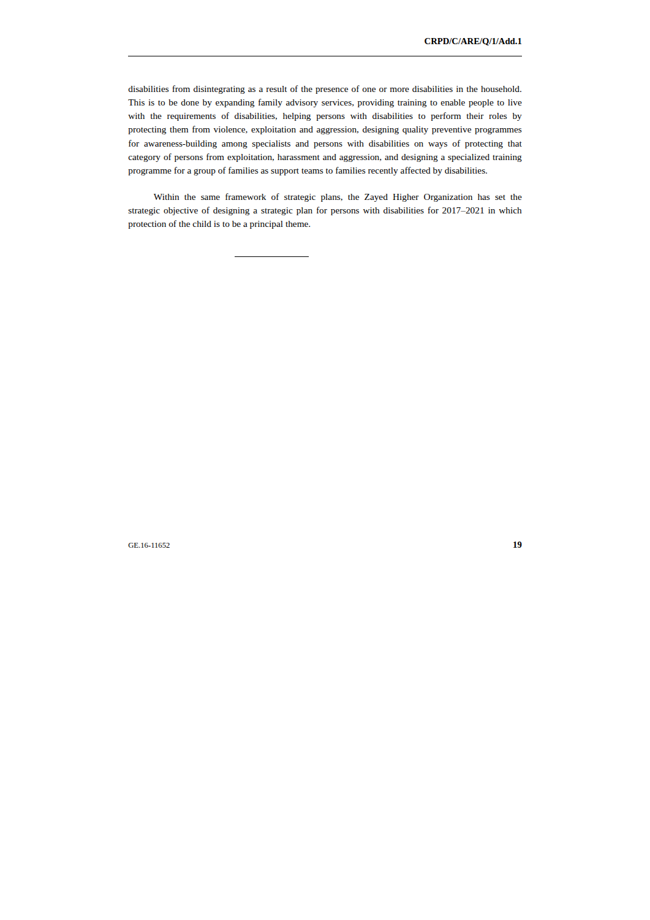CRPD/C/ARE/Q/1/Add.1
disabilities from disintegrating as a result of the presence of one or more disabilities in the household. This is to be done by expanding family advisory services, providing training to enable people to live with the requirements of disabilities, helping persons with disabilities to perform their roles by protecting them from violence, exploitation and aggression, designing quality preventive programmes for awareness-building among specialists and persons with disabilities on ways of protecting that category of persons from exploitation, harassment and aggression, and designing a specialized training programme for a group of families as support teams to families recently affected by disabilities.
Within the same framework of strategic plans, the Zayed Higher Organization has set the strategic objective of designing a strategic plan for persons with disabilities for 2017–2021 in which protection of the child is to be a principal theme.
GE.16-11652 19